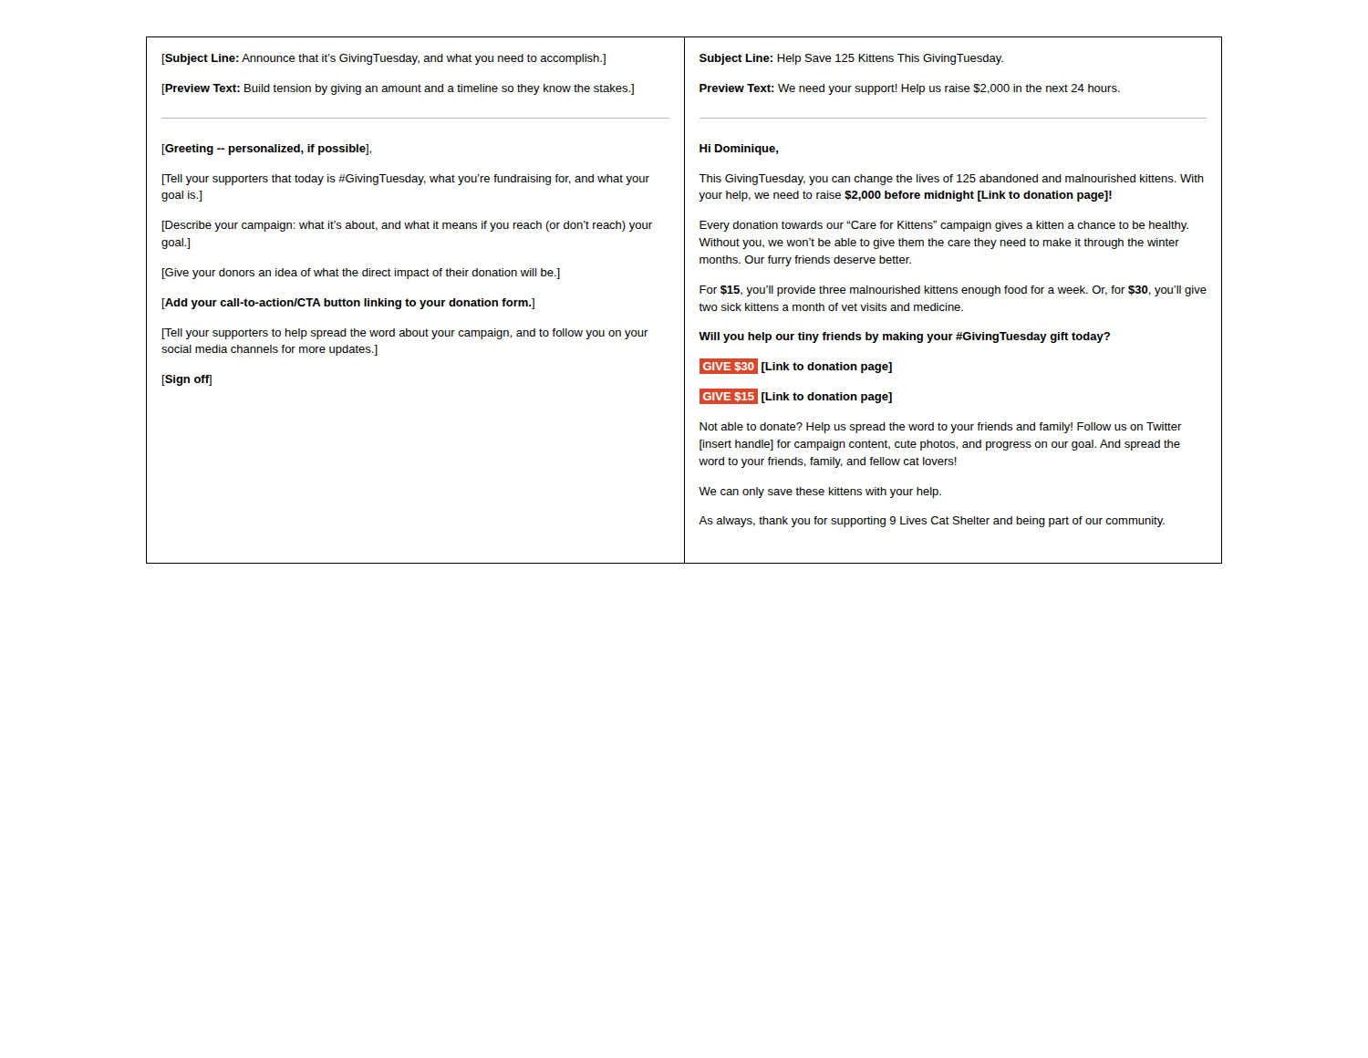| [ Subject Line: Announce that it’s GivingTuesday, and what you need to accomplish.] [ Preview Text: Build tension by giving an amount and a timeline so they know the stakes.] [ Greeting -- personalized, if possible ], [Tell your supporters that today is #GivingTuesday, what you’re fundraising for, and what your goal is.] [Describe your campaign: what it’s about, and what it means if you reach (or don’t reach) your goal.] [Give your donors an idea of what the direct impact of their donation will be.] [ Add your call-to-action/CTA button linking to your donation form. ] [Tell your supporters to help spread the word about your campaign, and to follow you on your social media channels for more updates.] [ Sign off ] | Subject Line: Help Save 125 Kittens This GivingTuesday. Preview Text: We need your support! Help us raise $2,000 in the next 24 hours. Hi Dominique, This GivingTuesday, you can change the lives of 125 abandoned and malnourished kittens. With your help, we need to raise $2,000 before midnight [Link to donation page]! Every donation towards our “Care for Kittens” campaign gives a kitten a chance to be healthy. Without you, we won’t be able to give them the care they need to make it through the winter months. Our furry friends deserve better. For $15 , you’ll provide three malnourished kittens enough food for a week. Or, for $30 , you’ll give two sick kittens a month of vet visits and medicine. Will you help our tiny friends by making your #GivingTuesday gift today? GIVE $30 [Link to donation page] GIVE $15 [Link to donation page] Not able to donate? Help us spread the word to your friends and family! Follow us on Twitter [insert handle] for campaign content, cute photos, and progress on our goal. And spread the word to your friends, family, and fellow cat lovers! We can only save these kittens with your help. As always, thank you for supporting 9 Lives Cat Shelter and being part of our community. |